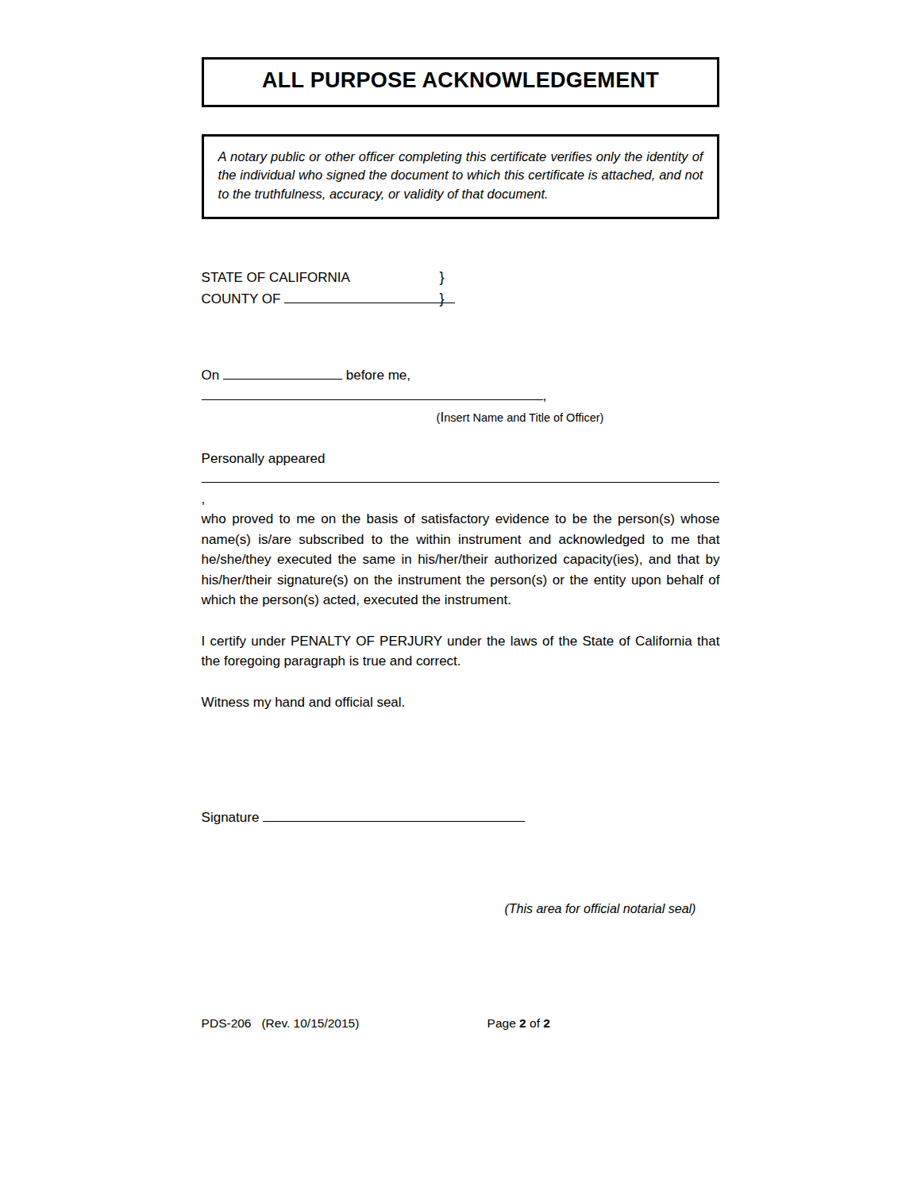ALL PURPOSE ACKNOWLEDGEMENT
A notary public or other officer completing this certificate verifies only the identity of the individual who signed the document to which this certificate is attached, and not to the truthfulness, accuracy, or validity of that document.
STATE OF CALIFORNIA }
COUNTY OF }
On before me, ,
(Insert Name and Title of Officer)
Personally appeared ,
who proved to me on the basis of satisfactory evidence to be the person(s) whose name(s) is/are subscribed to the within instrument and acknowledged to me that he/she/they executed the same in his/her/their authorized capacity(ies), and that by his/her/their signature(s) on the instrument the person(s) or the entity upon behalf of which the person(s) acted, executed the instrument.
I certify under PENALTY OF PERJURY under the laws of the State of California that the foregoing paragraph is true and correct.
Witness my hand and official seal.
Signature
(This area for official notarial seal)
PDS-206 (Rev. 10/15/2015) Page 2 of 2